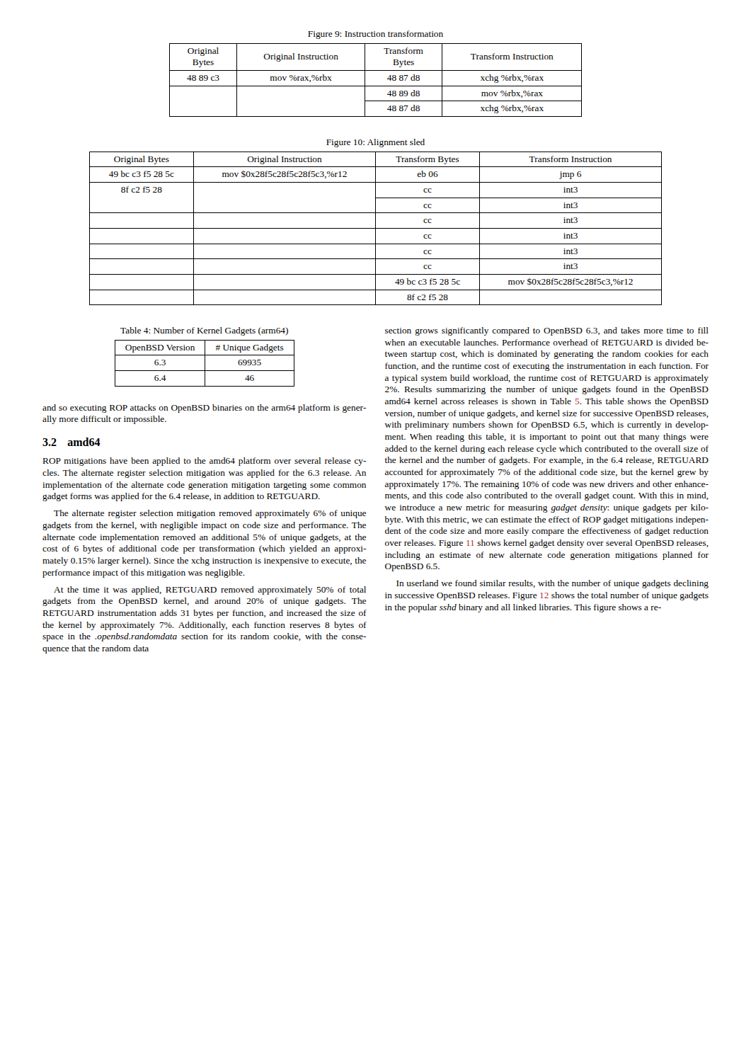Figure 9: Instruction transformation
| Original Bytes | Original Instruction | Transform Bytes | Transform Instruction |
| --- | --- | --- | --- |
| 48 89 c3 | mov %rax,%rbx | 48 87 d8 | xchg %rbx,%rax |
| | | 48 89 d8 | mov %rbx,%rax |
| | | 48 87 d8 | xchg %rbx,%rax |
Figure 10: Alignment sled
| Original Bytes | Original Instruction | Transform Bytes | Transform Instruction |
| --- | --- | --- | --- |
| 49 bc c3 f5 28 5c | mov $0x28f5c28f5c28f5c3,%r12 | eb 06 | jmp 6 |
| 8f c2 f5 28 | | cc | int3 |
| | | cc | int3 |
| | | cc | int3 |
| | | cc | int3 |
| | | cc | int3 |
| | | cc | int3 |
| | | 49 bc c3 f5 28 5c | mov $0x28f5c28f5c28f5c3,%r12 |
| | | 8f c2 f5 28 | |
Table 4: Number of Kernel Gadgets (arm64)
| OpenBSD Version | # Unique Gadgets |
| --- | --- |
| 6.3 | 69935 |
| 6.4 | 46 |
and so executing ROP attacks on OpenBSD binaries on the arm64 platform is generally more difficult or impossible.
3.2amd64
ROP mitigations have been applied to the amd64 platform over several release cycles. The alternate register selection mitigation was applied for the 6.3 release. An implementation of the alternate code generation mitigation targeting some common gadget forms was applied for the 6.4 release, in addition to RETGUARD.
The alternate register selection mitigation removed approximately 6% of unique gadgets from the kernel, with negligible impact on code size and performance. The alternate code implementation removed an additional 5% of unique gadgets, at the cost of 6 bytes of additional code per transformation (which yielded an approximately 0.15% larger kernel). Since the xchg instruction is inexpensive to execute, the performance impact of this mitigation was negligible.
At the time it was applied, RETGUARD removed approximately 50% of total gadgets from the OpenBSD kernel, and around 20% of unique gadgets. The RETGUARD instrumentation adds 31 bytes per function, and increased the size of the kernel by approximately 7%. Additionally, each function reserves 8 bytes of space in the .openbsd.randomdata section for its random cookie, with the consequence that the random data
section grows significantly compared to OpenBSD 6.3, and takes more time to fill when an executable launches. Performance overhead of RETGUARD is divided between startup cost, which is dominated by generating the random cookies for each function, and the runtime cost of executing the instrumentation in each function. For a typical system build workload, the runtime cost of RETGUARD is approximately 2%. Results summarizing the number of unique gadgets found in the OpenBSD amd64 kernel across releases is shown in Table 5. This table shows the OpenBSD version, number of unique gadgets, and kernel size for successive OpenBSD releases, with preliminary numbers shown for OpenBSD 6.5, which is currently in development. When reading this table, it is important to point out that many things were added to the kernel during each release cycle which contributed to the overall size of the kernel and the number of gadgets. For example, in the 6.4 release, RETGUARD accounted for approximately 7% of the additional code size, but the kernel grew by approximately 17%. The remaining 10% of code was new drivers and other enhancements, and this code also contributed to the overall gadget count. With this in mind, we introduce a new metric for measuring gadget density: unique gadgets per kilobyte. With this metric, we can estimate the effect of ROP gadget mitigations independent of the code size and more easily compare the effectiveness of gadget reduction over releases. Figure 11 shows kernel gadget density over several OpenBSD releases, including an estimate of new alternate code generation mitigations planned for OpenBSD 6.5.
In userland we found similar results, with the number of unique gadgets declining in successive OpenBSD releases. Figure 12 shows the total number of unique gadgets in the popular sshd binary and all linked libraries. This figure shows a re-